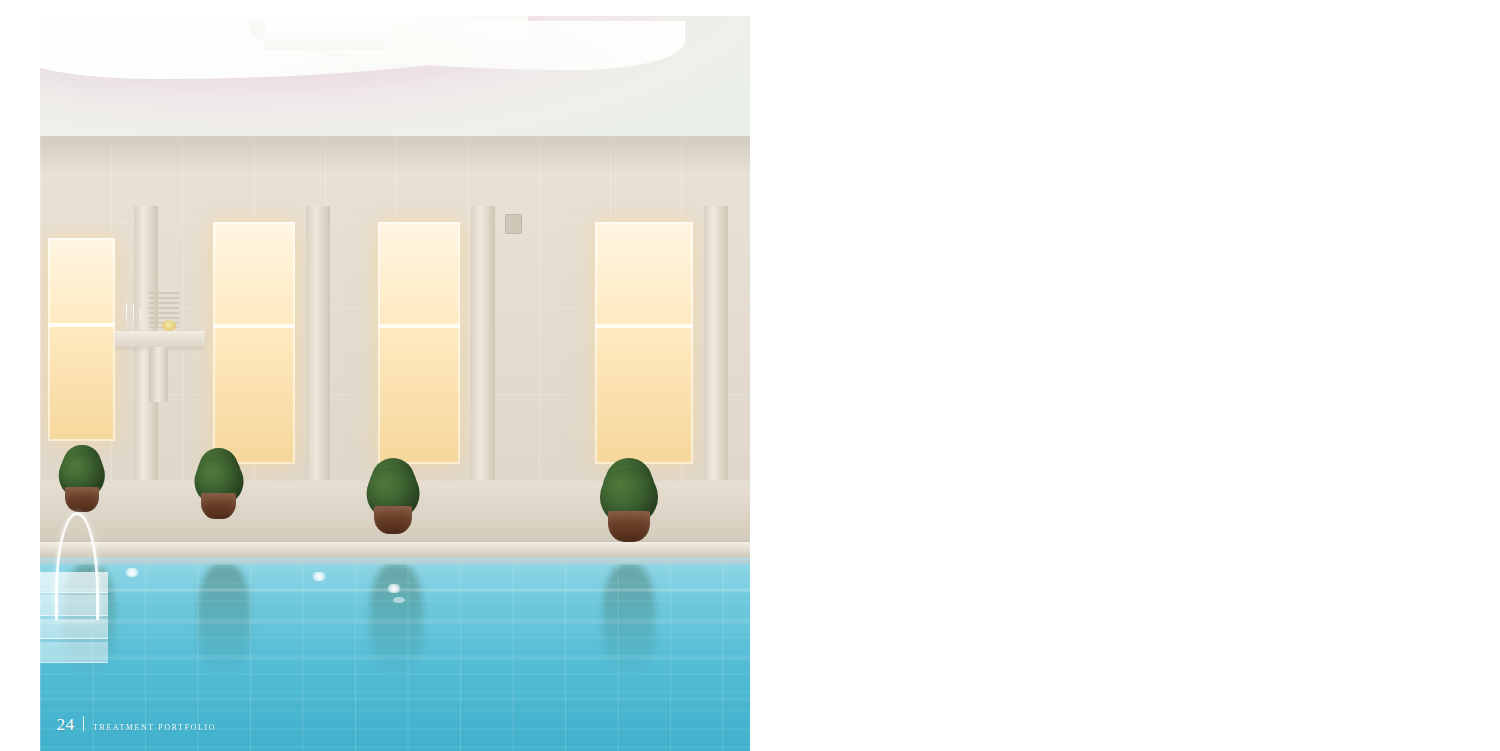24 Treatment Portfolio